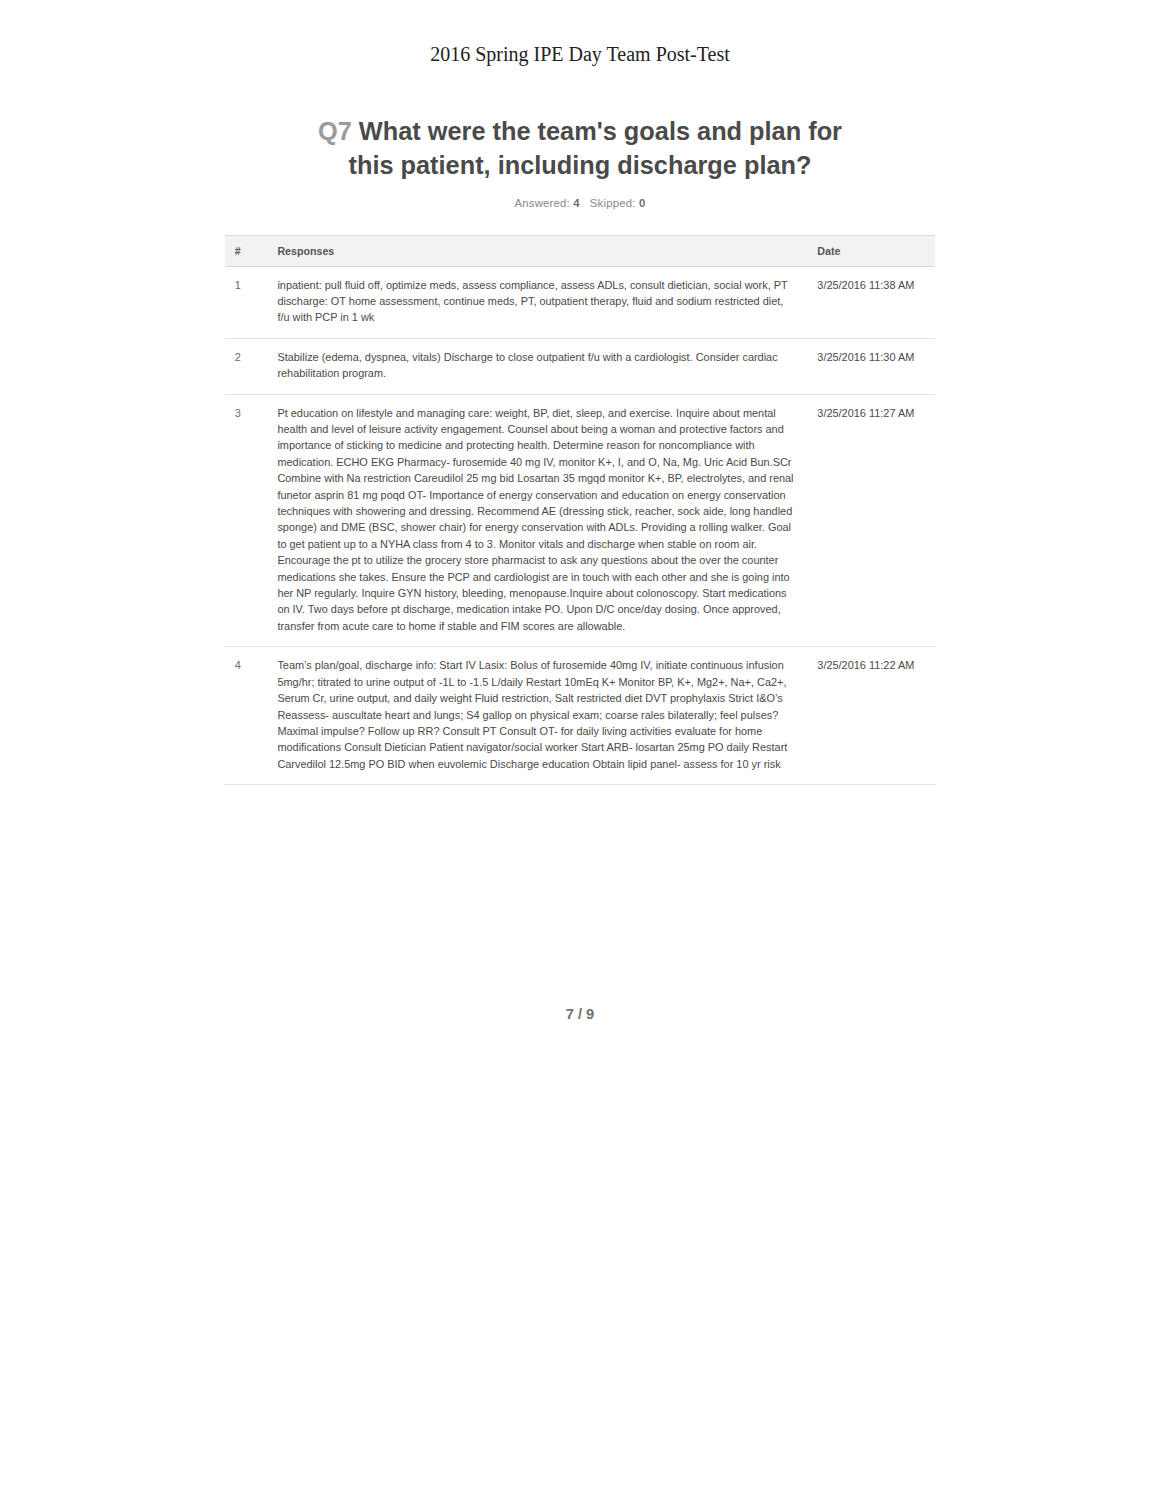2016 Spring IPE Day Team Post-Test
Q7 What were the team's goals and plan for this patient, including discharge plan?
Answered: 4 Skipped: 0
| # | Responses | Date |
| --- | --- | --- |
| 1 | inpatient: pull fluid off, optimize meds, assess compliance, assess ADLs, consult dietician, social work, PT discharge: OT home assessment, continue meds, PT, outpatient therapy, fluid and sodium restricted diet, f/u with PCP in 1 wk | 3/25/2016 11:38 AM |
| 2 | Stabilize (edema, dyspnea, vitals) Discharge to close outpatient f/u with a cardiologist. Consider cardiac rehabilitation program. | 3/25/2016 11:30 AM |
| 3 | Pt education on lifestyle and managing care: weight, BP, diet, sleep, and exercise. Inquire about mental health and level of leisure activity engagement. Counsel about being a woman and protective factors and importance of sticking to medicine and protecting health. Determine reason for noncompliance with medication. ECHO EKG Pharmacy- furosemide 40 mg IV, monitor K+, I, and O, Na, Mg. Uric Acid Bun.SCr Combine with Na restriction Careudilol 25 mg bid Losartan 35 mgqd monitor K+, BP, electrolytes, and renal funetor asprin 81 mg poqd OT- Importance of energy conservation and education on energy conservation techniques with showering and dressing. Recommend AE (dressing stick, reacher, sock aide, long handled sponge) and DME (BSC, shower chair) for energy conservation with ADLs. Providing a rolling walker. Goal to get patient up to a NYHA class from 4 to 3. Monitor vitals and discharge when stable on room air. Encourage the pt to utilize the grocery store pharmacist to ask any questions about the over the counter medications she takes. Ensure the PCP and cardiologist are in touch with each other and she is going into her NP regularly. Inquire GYN history, bleeding, menopause.Inquire about colonoscopy. Start medications on IV. Two days before pt discharge, medication intake PO. Upon D/C once/day dosing. Once approved, transfer from acute care to home if stable and FIM scores are allowable. | 3/25/2016 11:27 AM |
| 4 | Team’s plan/goal, discharge info: Start IV Lasix: Bolus of furosemide 40mg IV, initiate continuous infusion 5mg/hr; titrated to urine output of -1L to -1.5 L/daily Restart 10mEq K+ Monitor BP, K+, Mg2+, Na+, Ca2+, Serum Cr, urine output, and daily weight Fluid restriction, Salt restricted diet DVT prophylaxis Strict I&O’s Reassess- auscultate heart and lungs; S4 gallop on physical exam; coarse rales bilaterally; feel pulses? Maximal impulse? Follow up RR? Consult PT Consult OT- for daily living activities evaluate for home modifications Consult Dietician Patient navigator/social worker Start ARB- losartan 25mg PO daily Restart Carvedilol 12.5mg PO BID when euvolemic Discharge education Obtain lipid panel- assess for 10 yr risk | 3/25/2016 11:22 AM |
7 / 9